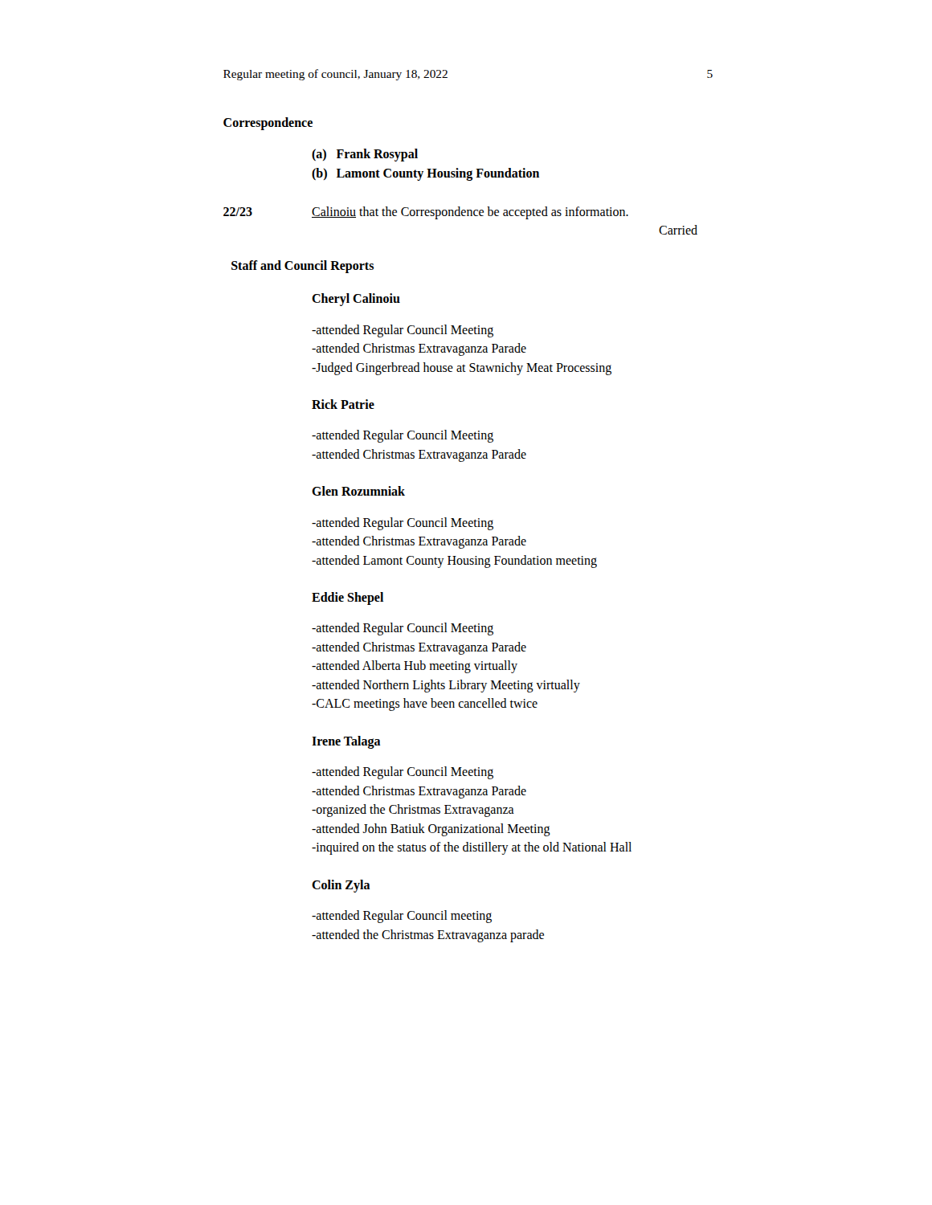Regular meeting of council, January 18, 2022 5
Correspondence
(a) Frank Rosypal
(b) Lamont County Housing Foundation
22/23 Calinoiu that the Correspondence be accepted as information.
Carried
Staff and Council Reports
Cheryl Calinoiu
attended Regular Council Meeting
attended Christmas Extravaganza Parade
Judged Gingerbread house at Stawnichy Meat Processing
Rick Patrie
attended Regular Council Meeting
attended Christmas Extravaganza Parade
Glen Rozumniak
attended Regular Council Meeting
attended Christmas Extravaganza Parade
attended Lamont County Housing Foundation meeting
Eddie Shepel
attended Regular Council Meeting
attended Christmas Extravaganza Parade
attended Alberta Hub meeting virtually
attended Northern Lights Library Meeting virtually
CALC meetings have been cancelled twice
Irene Talaga
attended Regular Council Meeting
attended Christmas Extravaganza Parade
organized the Christmas Extravaganza
attended John Batiuk Organizational Meeting
inquired on the status of the distillery at the old National Hall
Colin Zyla
attended Regular Council meeting
attended the Christmas Extravaganza parade